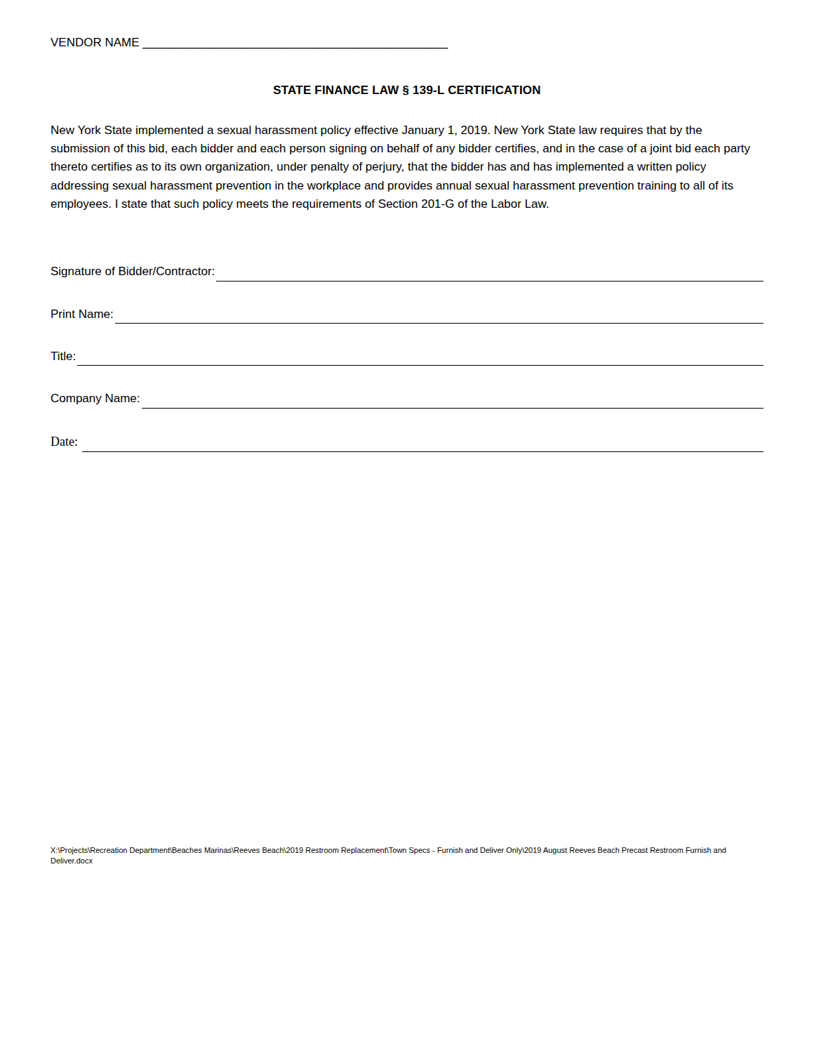VENDOR NAME ______________________________________________
STATE FINANCE LAW § 139-L CERTIFICATION
New York State implemented a sexual harassment policy effective January 1, 2019. New York State law requires that by the submission of this bid, each bidder and each person signing on behalf of any bidder certifies, and in the case of a joint bid each party thereto certifies as to its own organization, under penalty of perjury, that the bidder has and has implemented a written policy addressing sexual harassment prevention in the workplace and provides annual sexual harassment prevention training to all of its employees. I state that such policy meets the requirements of Section 201-G of the Labor Law.
Signature of Bidder/Contractor:
Print Name:
Title:
Company Name:
Date:
X:\Projects\Recreation Department\Beaches Marinas\Reeves Beach\2019 Restroom Replacement\Town Specs - Furnish and Deliver Only\2019 August Reeves Beach Precast Restroom Furnish and Deliver.docx